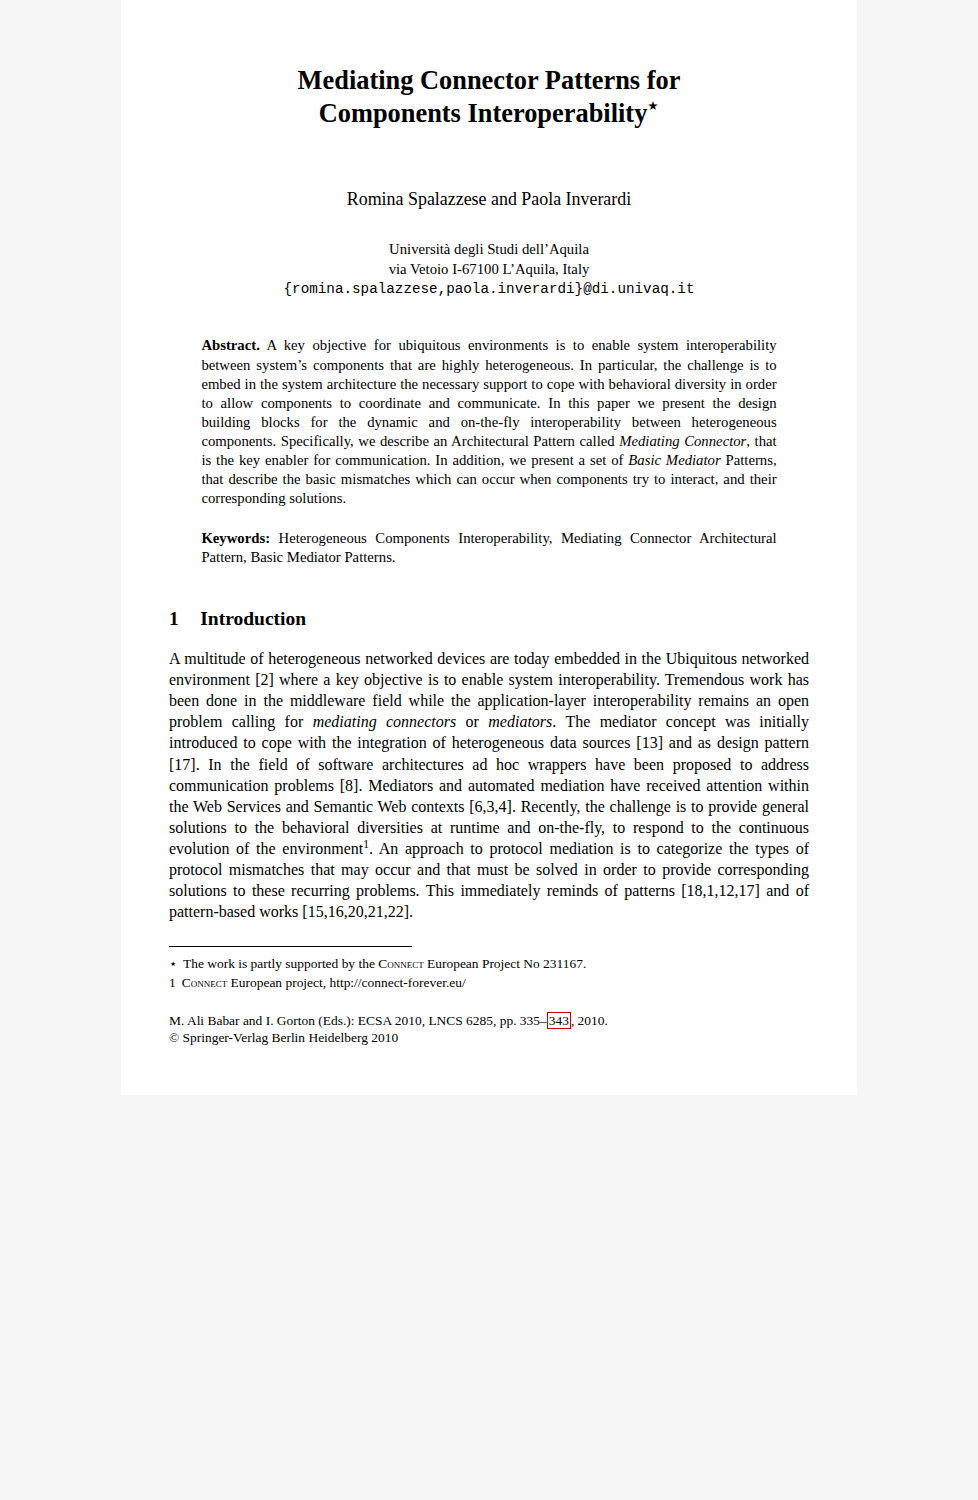Mediating Connector Patterns for
Components Interoperability⋆
Romina Spalazzese and Paola Inverardi
Università degli Studi dell’Aquila
via Vetoio I-67100 L’Aquila, Italy
{romina.spalazzese,paola.inverardi}@di.univaq.it
Abstract. A key objective for ubiquitous environments is to enable system interoperability between system’s components that are highly heterogeneous. In particular, the challenge is to embed in the system architecture the necessary support to cope with behavioral diversity in order to allow components to coordinate and communicate. In this paper we present the design building blocks for the dynamic and on-the-fly interoperability between heterogeneous components. Specifically, we describe an Architectural Pattern called Mediating Connector, that is the key enabler for communication. In addition, we present a set of Basic Mediator Patterns, that describe the basic mismatches which can occur when components try to interact, and their corresponding solutions.
Keywords: Heterogeneous Components Interoperability, Mediating Connector Architectural Pattern, Basic Mediator Patterns.
1 Introduction
A multitude of heterogeneous networked devices are today embedded in the Ubiquitous networked environment [2] where a key objective is to enable system interoperability. Tremendous work has been done in the middleware field while the application-layer interoperability remains an open problem calling for mediating connectors or mediators. The mediator concept was initially introduced to cope with the integration of heterogeneous data sources [13] and as design pattern [17]. In the field of software architectures ad hoc wrappers have been proposed to address communication problems [8]. Mediators and automated mediation have received attention within the Web Services and Semantic Web contexts [6,3,4]. Recently, the challenge is to provide general solutions to the behavioral diversities at runtime and on-the-fly, to respond to the continuous evolution of the environment1. An approach to protocol mediation is to categorize the types of protocol mismatches that may occur and that must be solved in order to provide corresponding solutions to these recurring problems. This immediately reminds of patterns [18,1,12,17] and of pattern-based works [15,16,20,21,22].
⋆The work is partly supported by the Connect European Project No 231167.
1 Connect European project, http://connect-forever.eu/
M. Ali Babar and I. Gorton (Eds.): ECSA 2010, LNCS 6285, pp. 335–343, 2010.
© Springer-Verlag Berlin Heidelberg 2010